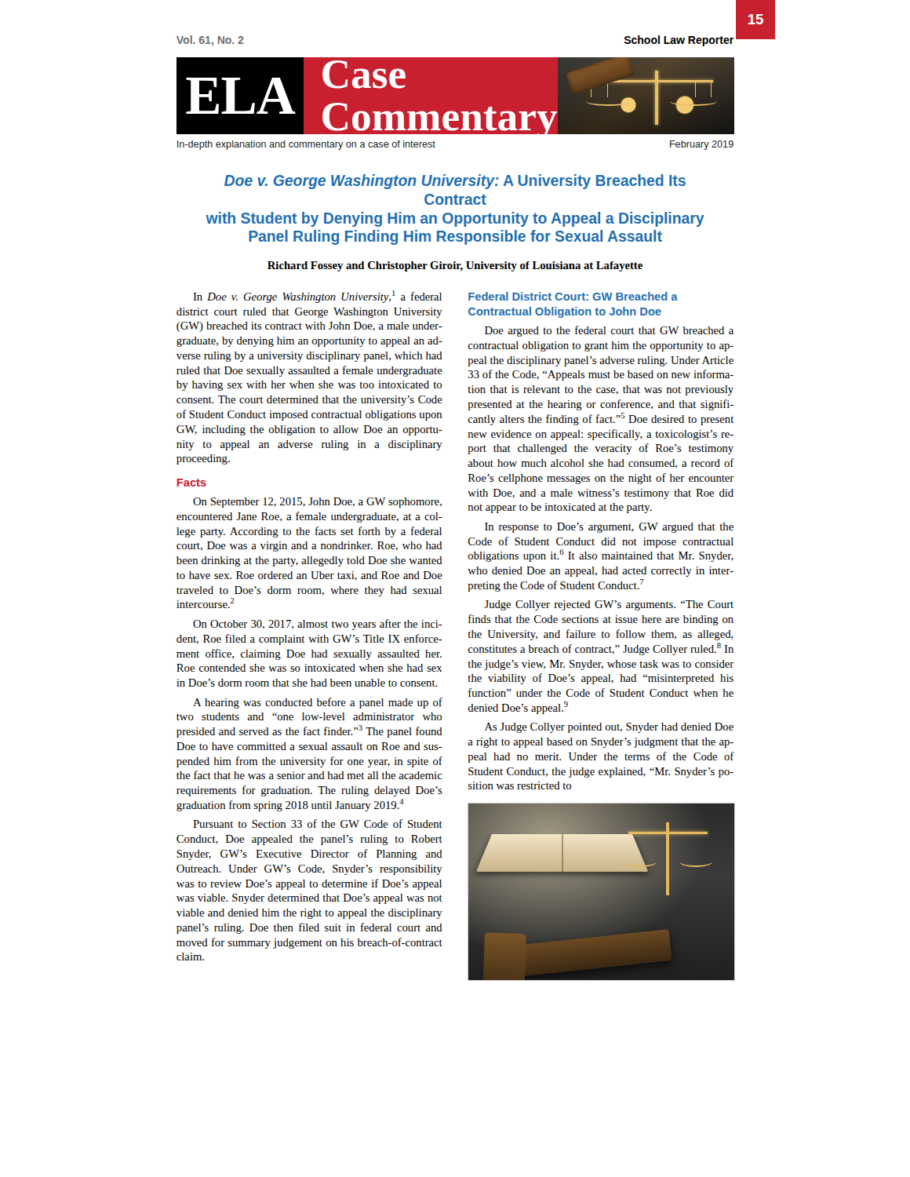15
Vol. 61, No. 2 School Law Reporter
ELA
Case Commentary
In-depth explanation and commentary on a case of interest February 2019
Doe v. George Washington University: A University Breached Its Contract
with Student by Denying Him an Opportunity to Appeal a Disciplinary
Panel Ruling Finding Him Responsible for Sexual Assault
Richard Fossey and Christopher Giroir, University of Louisiana at Lafayette
In Doe v. George Washington University,1 a federal district court ruled that George Washington University (GW) breached its contract with John Doe, a male undergraduate, by denying him an opportunity to appeal an adverse ruling by a university disciplinary panel, which had ruled that Doe sexually assaulted a female undergraduate by having sex with her when she was too intoxicated to consent. The court determined that the university’s Code of Student Conduct imposed contractual obligations upon GW, including the obligation to allow Doe an opportunity to appeal an adverse ruling in a disciplinary proceeding.
Facts
On September 12, 2015, John Doe, a GW sophomore, encountered Jane Roe, a female undergraduate, at a college party. According to the facts set forth by a federal court, Doe was a virgin and a nondrinker. Roe, who had been drinking at the party, allegedly told Doe she wanted to have sex. Roe ordered an Uber taxi, and Roe and Doe traveled to Doe’s dorm room, where they had sexual intercourse.2
On October 30, 2017, almost two years after the incident, Roe filed a complaint with GW’s Title IX enforcement office, claiming Doe had sexually assaulted her. Roe contended she was so intoxicated when she had sex in Doe’s dorm room that she had been unable to consent.
A hearing was conducted before a panel made up of two students and “one low-level administrator who presided and served as the fact finder.”3 The panel found Doe to have committed a sexual assault on Roe and suspended him from the university for one year, in spite of the fact that he was a senior and had met all the academic requirements for graduation. The ruling delayed Doe’s graduation from spring 2018 until January 2019.4
Pursuant to Section 33 of the GW Code of Student Conduct, Doe appealed the panel’s ruling to Robert Snyder, GW’s Executive Director of Planning and Outreach. Under GW’s Code, Snyder’s responsibility was to review Doe’s appeal to determine if Doe’s appeal was viable. Snyder determined that Doe’s appeal was not viable and denied him the right to appeal the disciplinary panel’s ruling. Doe then filed suit in federal court and moved for summary judgement on his breach-of-contract claim.
Federal District Court: GW Breached a Contractual Obligation to John Doe
Doe argued to the federal court that GW breached a contractual obligation to grant him the opportunity to appeal the disciplinary panel’s adverse ruling. Under Article 33 of the Code, “Appeals must be based on new information that is relevant to the case, that was not previously presented at the hearing or conference, and that significantly alters the finding of fact.”5 Doe desired to present new evidence on appeal: specifically, a toxicologist’s report that challenged the veracity of Roe’s testimony about how much alcohol she had consumed, a record of Roe’s cellphone messages on the night of her encounter with Doe, and a male witness’s testimony that Roe did not appear to be intoxicated at the party.
In response to Doe’s argument, GW argued that the Code of Student Conduct did not impose contractual obligations upon it.6 It also maintained that Mr. Snyder, who denied Doe an appeal, had acted correctly in interpreting the Code of Student Conduct.7
Judge Collyer rejected GW’s arguments. “The Court finds that the Code sections at issue here are binding on the University, and failure to follow them, as alleged, constitutes a breach of contract,” Judge Collyer ruled.8 In the judge’s view, Mr. Snyder, whose task was to consider the viability of Doe’s appeal, had “misinterpreted his function” under the Code of Student Conduct when he denied Doe’s appeal.9
As Judge Collyer pointed out, Snyder had denied Doe a right to appeal based on Snyder’s judgment that the appeal had no merit. Under the terms of the Code of Student Conduct, the judge explained, “Mr. Snyder’s position was restricted to